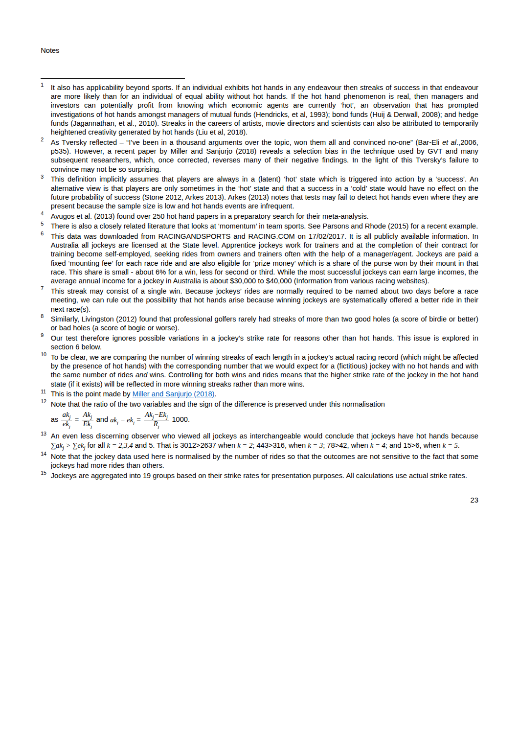Notes
1 It also has applicability beyond sports. If an individual exhibits hot hands in any endeavour then streaks of success in that endeavour are more likely than for an individual of equal ability without hot hands. If the hot hand phenomenon is real, then managers and investors can potentially profit from knowing which economic agents are currently ‘hot’, an observation that has prompted investigations of hot hands amongst managers of mutual funds (Hendricks, et al, 1993); bond funds (Huij & Derwall, 2008); and hedge funds (Jagannathan, et al., 2010). Streaks in the careers of artists, movie directors and scientists can also be attributed to temporarily heightened creativity generated by hot hands (Liu et al, 2018).
2 As Tversky reflected – “I’ve been in a thousand arguments over the topic, won them all and convinced no-one” (Bar-Eli et al.,2006, p535). However, a recent paper by Miller and Sanjurjo (2018) reveals a selection bias in the technique used by GVT and many subsequent researchers, which, once corrected, reverses many of their negative findings. In the light of this Tversky’s failure to convince may not be so surprising.
3 This definition implicitly assumes that players are always in a (latent) ‘hot’ state which is triggered into action by a ‘success’. An alternative view is that players are only sometimes in the ‘hot’ state and that a success in a ‘cold’ state would have no effect on the future probability of success (Stone 2012, Arkes 2013). Arkes (2013) notes that tests may fail to detect hot hands even where they are present because the sample size is low and hot hands events are infrequent.
4 Avugos et al. (2013) found over 250 hot hand papers in a preparatory search for their meta-analysis.
5 There is also a closely related literature that looks at ‘momentum’ in team sports. See Parsons and Rhode (2015) for a recent example.
6 This data was downloaded from RACINGANDSPORTS and RACING.COM on 17/02/2017. It is all publicly available information. In Australia all jockeys are licensed at the State level. Apprentice jockeys work for trainers and at the completion of their contract for training become self-employed, seeking rides from owners and trainers often with the help of a manager/agent. Jockeys are paid a fixed ‘mounting fee’ for each race ride and are also eligible for ‘prize money’ which is a share of the purse won by their mount in that race. This share is small - about 6% for a win, less for second or third. While the most successful jockeys can earn large incomes, the average annual income for a jockey in Australia is about $30,000 to $40,000 (Information from various racing websites).
7 This streak may consist of a single win. Because jockeys’ rides are normally required to be named about two days before a race meeting, we can rule out the possibility that hot hands arise because winning jockeys are systematically offered a better ride in their next race(s).
8 Similarly, Livingston (2012) found that professional golfers rarely had streaks of more than two good holes (a score of birdie or better) or bad holes (a score of bogie or worse).
9 Our test therefore ignores possible variations in a jockey’s strike rate for reasons other than hot hands. This issue is explored in section 6 below.
10 To be clear, we are comparing the number of winning streaks of each length in a jockey’s actual racing record (which might be affected by the presence of hot hands) with the corresponding number that we would expect for a (fictitious) jockey with no hot hands and with the same number of rides and wins. Controlling for both wins and rides means that the higher strike rate of the jockey in the hot hand state (if it exists) will be reflected in more winning streaks rather than more wins.
11 This is the point made by Miller and Sanjurjo (2018).
12 Note that the ratio of the two variables and the sign of the difference is preserved under this normalisation
as akj ekj = Akj Ekj and akj − ekj = Akj−Ekj Rj 1000.
13 An even less discerning observer who viewed all jockeys as interchangeable would conclude that jockeys have hot hands because ∑akj > ∑ekj for all k = 2,3,4 and 5. That is 3012>2637 when k = 2; 443>316, when k = 3; 78>42, when k = 4; and 15>6, when k = 5.
14 Note that the jockey data used here is normalised by the number of rides so that the outcomes are not sensitive to the fact that some jockeys had more rides than others.
15 Jockeys are aggregated into 19 groups based on their strike rates for presentation purposes. All calculations use actual strike rates.
23